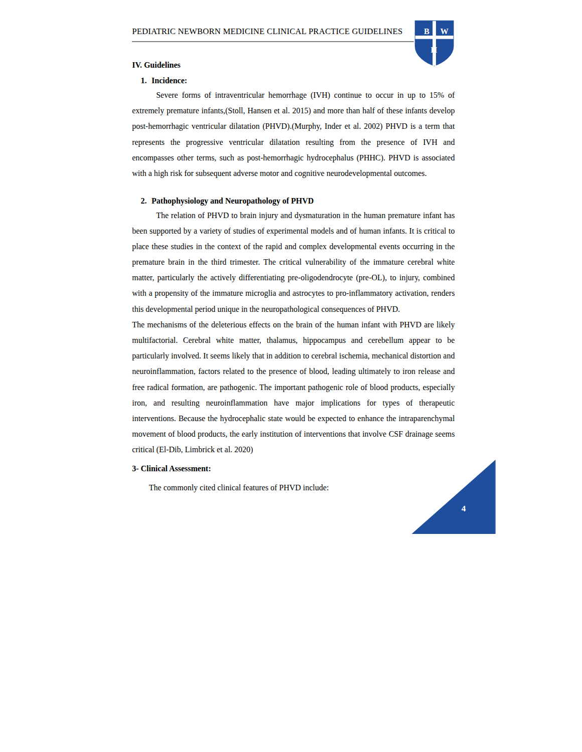PEDIATRIC NEWBORN MEDICINE CLINICAL PRACTICE GUIDELINES
B W H
IV. Guidelines
1. Incidence:
Severe forms of intraventricular hemorrhage (IVH) continue to occur in up to 15% of extremely premature infants,(Stoll, Hansen et al. 2015) and more than half of these infants develop post-hemorrhagic ventricular dilatation (PHVD).(Murphy, Inder et al. 2002) PHVD is a term that represents the progressive ventricular dilatation resulting from the presence of IVH and encompasses other terms, such as post-hemorrhagic hydrocephalus (PHHC). PHVD is associated with a high risk for subsequent adverse motor and cognitive neurodevelopmental outcomes.
2. Pathophysiology and Neuropathology of PHVD
The relation of PHVD to brain injury and dysmaturation in the human premature infant has been supported by a variety of studies of experimental models and of human infants. It is critical to place these studies in the context of the rapid and complex developmental events occurring in the premature brain in the third trimester. The critical vulnerability of the immature cerebral white matter, particularly the actively differentiating pre-oligodendrocyte (pre-OL), to injury, combined with a propensity of the immature microglia and astrocytes to pro-inflammatory activation, renders this developmental period unique in the neuropathological consequences of PHVD.
The mechanisms of the deleterious effects on the brain of the human infant with PHVD are likely multifactorial. Cerebral white matter, thalamus, hippocampus and cerebellum appear to be particularly involved. It seems likely that in addition to cerebral ischemia, mechanical distortion and neuroinflammation, factors related to the presence of blood, leading ultimately to iron release and free radical formation, are pathogenic. The important pathogenic role of blood products, especially iron, and resulting neuroinflammation have major implications for types of therapeutic interventions. Because the hydrocephalic state would be expected to enhance the intraparenchymal movement of blood products, the early institution of interventions that involve CSF drainage seems critical (El-Dib, Limbrick et al. 2020)
3- Clinical Assessment:
The commonly cited clinical features of PHVD include:
4